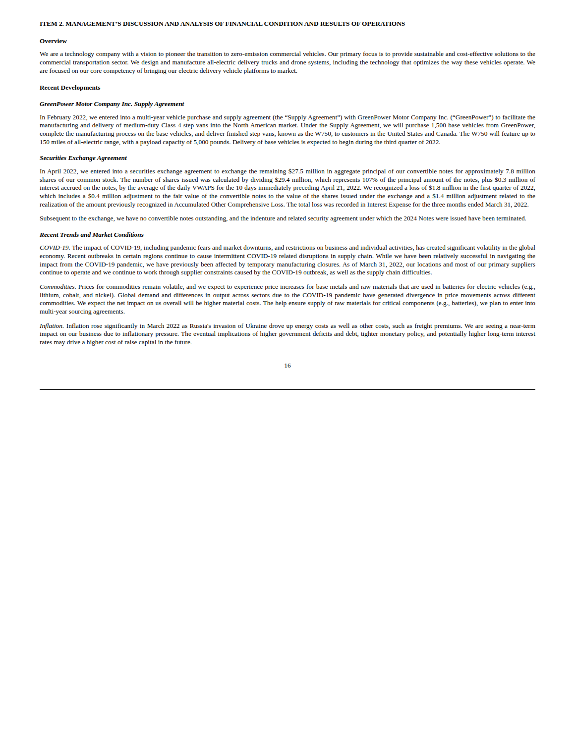ITEM 2. MANAGEMENT’S DISCUSSION AND ANALYSIS OF FINANCIAL CONDITION AND RESULTS OF OPERATIONS
Overview
We are a technology company with a vision to pioneer the transition to zero-emission commercial vehicles. Our primary focus is to provide sustainable and cost-effective solutions to the commercial transportation sector. We design and manufacture all-electric delivery trucks and drone systems, including the technology that optimizes the way these vehicles operate. We are focused on our core competency of bringing our electric delivery vehicle platforms to market.
Recent Developments
GreenPower Motor Company Inc. Supply Agreement
In February 2022, we entered into a multi-year vehicle purchase and supply agreement (the “Supply Agreement”) with GreenPower Motor Company Inc. (“GreenPower”) to facilitate the manufacturing and delivery of medium-duty Class 4 step vans into the North American market. Under the Supply Agreement, we will purchase 1,500 base vehicles from GreenPower, complete the manufacturing process on the base vehicles, and deliver finished step vans, known as the W750, to customers in the United States and Canada. The W750 will feature up to 150 miles of all-electric range, with a payload capacity of 5,000 pounds. Delivery of base vehicles is expected to begin during the third quarter of 2022.
Securities Exchange Agreement
In April 2022, we entered into a securities exchange agreement to exchange the remaining $27.5 million in aggregate principal of our convertible notes for approximately 7.8 million shares of our common stock. The number of shares issued was calculated by dividing $29.4 million, which represents 107% of the principal amount of the notes, plus $0.3 million of interest accrued on the notes, by the average of the daily VWAPS for the 10 days immediately preceding April 21, 2022. We recognized a loss of $1.8 million in the first quarter of 2022, which includes a $0.4 million adjustment to the fair value of the convertible notes to the value of the shares issued under the exchange and a $1.4 million adjustment related to the realization of the amount previously recognized in Accumulated Other Comprehensive Loss. The total loss was recorded in Interest Expense for the three months ended March 31, 2022.
Subsequent to the exchange, we have no convertible notes outstanding, and the indenture and related security agreement under which the 2024 Notes were issued have been terminated.
Recent Trends and Market Conditions
COVID-19. The impact of COVID-19, including pandemic fears and market downturns, and restrictions on business and individual activities, has created significant volatility in the global economy. Recent outbreaks in certain regions continue to cause intermittent COVID-19 related disruptions in supply chain. While we have been relatively successful in navigating the impact from the COVID-19 pandemic, we have previously been affected by temporary manufacturing closures. As of March 31, 2022, our locations and most of our primary suppliers continue to operate and we continue to work through supplier constraints caused by the COVID-19 outbreak, as well as the supply chain difficulties.
Commodities. Prices for commodities remain volatile, and we expect to experience price increases for base metals and raw materials that are used in batteries for electric vehicles (e.g., lithium, cobalt, and nickel). Global demand and differences in output across sectors due to the COVID-19 pandemic have generated divergence in price movements across different commodities. We expect the net impact on us overall will be higher material costs. The help ensure supply of raw materials for critical components (e.g., batteries), we plan to enter into multi-year sourcing agreements.
Inflation. Inflation rose significantly in March 2022 as Russia's invasion of Ukraine drove up energy costs as well as other costs, such as freight premiums. We are seeing a near-term impact on our business due to inflationary pressure. The eventual implications of higher government deficits and debt, tighter monetary policy, and potentially higher long-term interest rates may drive a higher cost of raise capital in the future.
16